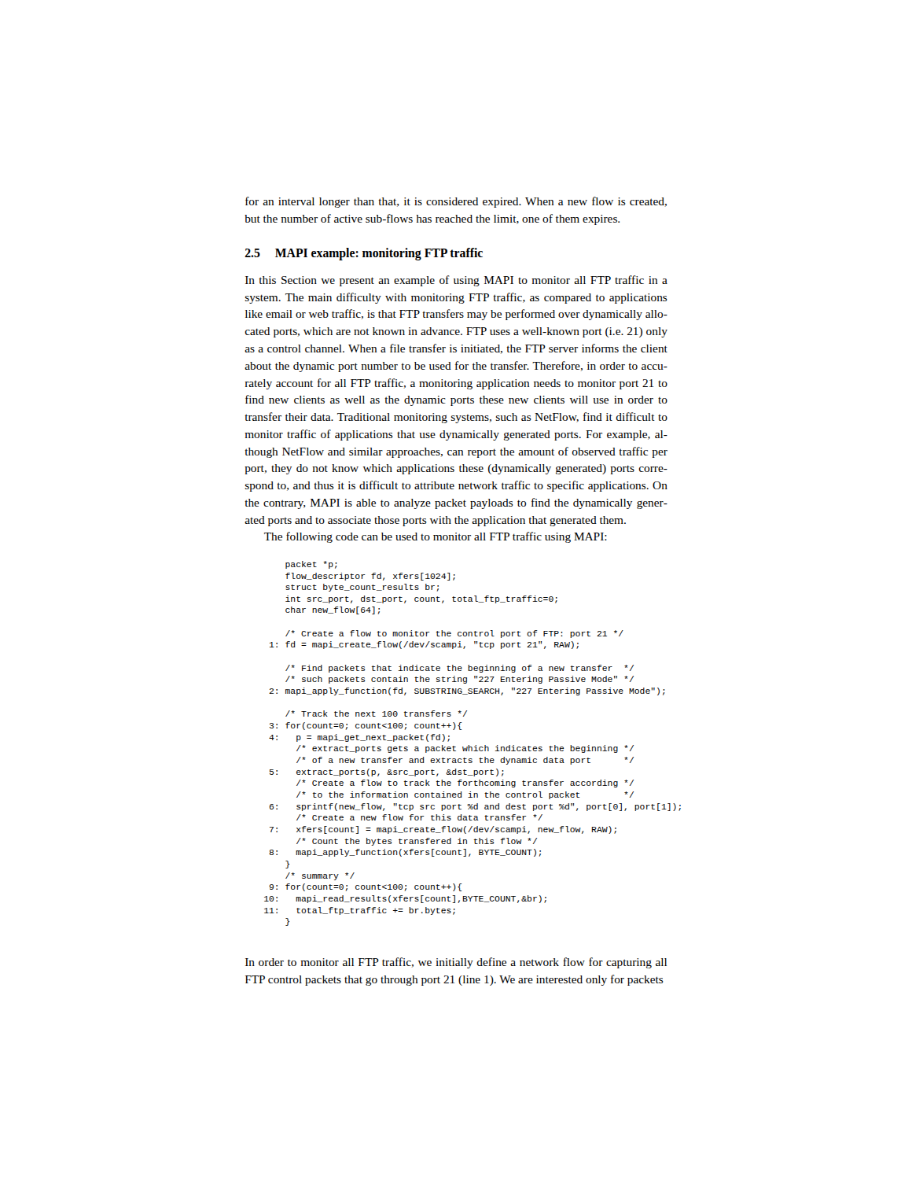for an interval longer than that, it is considered expired. When a new flow is created, but the number of active sub-flows has reached the limit, one of them expires.
2.5 MAPI example: monitoring FTP traffic
In this Section we present an example of using MAPI to monitor all FTP traffic in a system. The main difficulty with monitoring FTP traffic, as compared to applications like email or web traffic, is that FTP transfers may be performed over dynamically allocated ports, which are not known in advance. FTP uses a well-known port (i.e. 21) only as a control channel. When a file transfer is initiated, the FTP server informs the client about the dynamic port number to be used for the transfer. Therefore, in order to accurately account for all FTP traffic, a monitoring application needs to monitor port 21 to find new clients as well as the dynamic ports these new clients will use in order to transfer their data. Traditional monitoring systems, such as NetFlow, find it difficult to monitor traffic of applications that use dynamically generated ports. For example, although NetFlow and similar approaches, can report the amount of observed traffic per port, they do not know which applications these (dynamically generated) ports correspond to, and thus it is difficult to attribute network traffic to specific applications. On the contrary, MAPI is able to analyze packet payloads to find the dynamically generated ports and to associate those ports with the application that generated them.
The following code can be used to monitor all FTP traffic using MAPI:
    packet *p;
    flow_descriptor fd, xfers[1024];
    struct byte_count_results br;
    int src_port, dst_port, count, total_ftp_traffic=0;
    char new_flow[64];

    /* Create a flow to monitor the control port of FTP: port 21 */
 1: fd = mapi_create_flow(/dev/scampi, "tcp port 21", RAW);

    /* Find packets that indicate the beginning of a new transfer  */
    /* such packets contain the string "227 Entering Passive Mode" */
 2: mapi_apply_function(fd, SUBSTRING_SEARCH, "227 Entering Passive Mode");

    /* Track the next 100 transfers */
 3: for(count=0; count<100; count++){
 4:   p = mapi_get_next_packet(fd);
      /* extract_ports gets a packet which indicates the beginning */
      /* of a new transfer and extracts the dynamic data port      */
 5:   extract_ports(p, &src_port, &dst_port);
      /* Create a flow to track the forthcoming transfer according */
      /* to the information contained in the control packet        */
 6:   sprintf(new_flow, "tcp src port %d and dest port %d", port[0], port[1]);
      /* Create a new flow for this data transfer */
 7:   xfers[count] = mapi_create_flow(/dev/scampi, new_flow, RAW);
      /* Count the bytes transfered in this flow */
 8:   mapi_apply_function(xfers[count], BYTE_COUNT);
    }
    /* summary */
 9: for(count=0; count<100; count++){
10:   mapi_read_results(xfers[count],BYTE_COUNT,&br);
11:   total_ftp_traffic += br.bytes;
    }
In order to monitor all FTP traffic, we initially define a network flow for capturing all FTP control packets that go through port 21 (line 1). We are interested only for packets